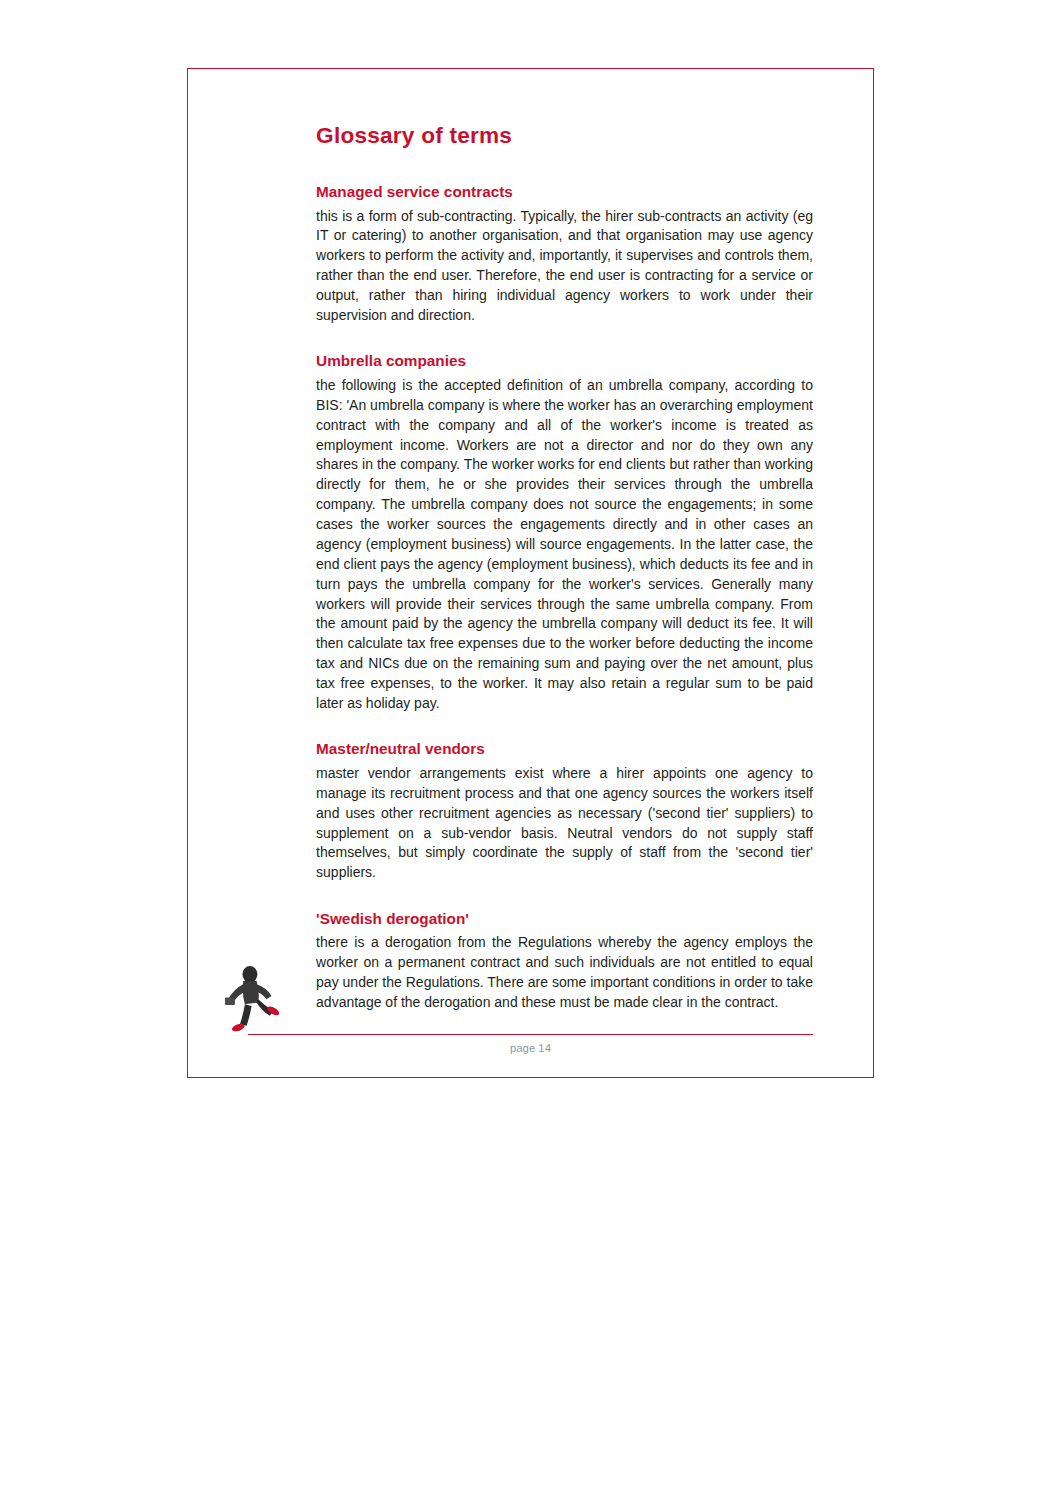Glossary of terms
Managed service contracts
this is a form of sub-contracting. Typically, the hirer sub-contracts an activity (eg IT or catering) to another organisation, and that organisation may use agency workers to perform the activity and, importantly, it supervises and controls them, rather than the end user. Therefore, the end user is contracting for a service or output, rather than hiring individual agency workers to work under their supervision and direction.
Umbrella companies
the following is the accepted definition of an umbrella company, according to BIS: 'An umbrella company is where the worker has an overarching employment contract with the company and all of the worker's income is treated as employment income. Workers are not a director and nor do they own any shares in the company. The worker works for end clients but rather than working directly for them, he or she provides their services through the umbrella company. The umbrella company does not source the engagements; in some cases the worker sources the engagements directly and in other cases an agency (employment business) will source engagements. In the latter case, the end client pays the agency (employment business), which deducts its fee and in turn pays the umbrella company for the worker's services. Generally many workers will provide their services through the same umbrella company. From the amount paid by the agency the umbrella company will deduct its fee. It will then calculate tax free expenses due to the worker before deducting the income tax and NICs due on the remaining sum and paying over the net amount, plus tax free expenses, to the worker. It may also retain a regular sum to be paid later as holiday pay.
Master/neutral vendors
master vendor arrangements exist where a hirer appoints one agency to manage its recruitment process and that one agency sources the workers itself and uses other recruitment agencies as necessary ('second tier' suppliers) to supplement on a sub-vendor basis. Neutral vendors do not supply staff themselves, but simply coordinate the supply of staff from the 'second tier' suppliers.
'Swedish derogation'
there is a derogation from the Regulations whereby the agency employs the worker on a permanent contract and such individuals are not entitled to equal pay under the Regulations. There are some important conditions in order to take advantage of the derogation and these must be made clear in the contract.
page 14